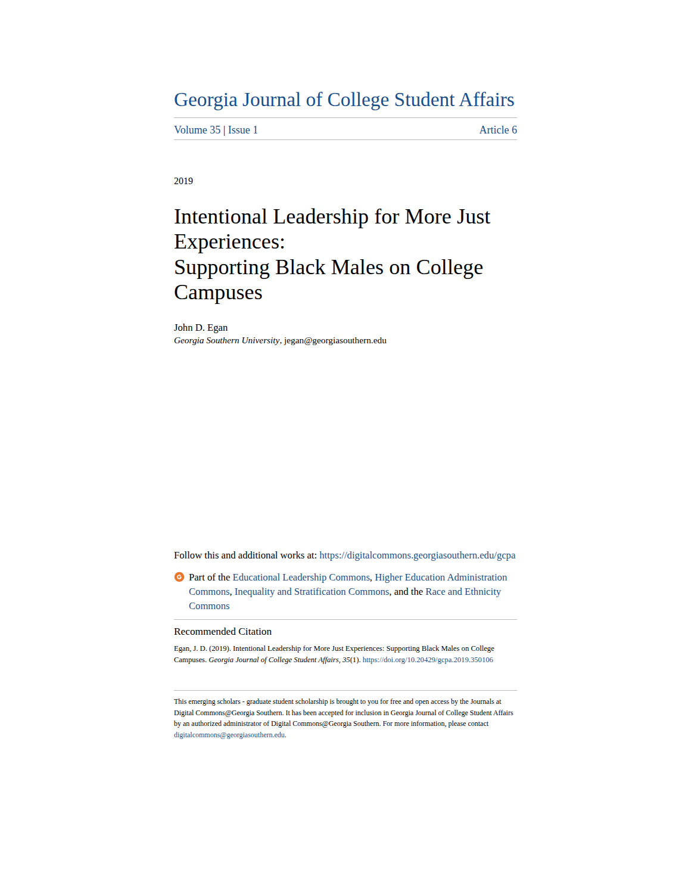Georgia Journal of College Student Affairs
Volume 35 | Issue 1
Article 6
2019
Intentional Leadership for More Just Experiences:
Supporting Black Males on College Campuses
John D. Egan
Georgia Southern University, jegan@georgiasouthern.edu
Follow this and additional works at: https://digitalcommons.georgiasouthern.edu/gcpa
Part of the Educational Leadership Commons, Higher Education Administration Commons, Inequality and Stratification Commons, and the Race and Ethnicity Commons
Recommended Citation
Egan, J. D. (2019). Intentional Leadership for More Just Experiences: Supporting Black Males on College Campuses. Georgia Journal of College Student Affairs, 35(1). https://doi.org/10.20429/gcpa.2019.350106
This emerging scholars - graduate student scholarship is brought to you for free and open access by the Journals at Digital Commons@Georgia Southern. It has been accepted for inclusion in Georgia Journal of College Student Affairs by an authorized administrator of Digital Commons@Georgia Southern. For more information, please contact digitalcommons@georgiasouthern.edu.